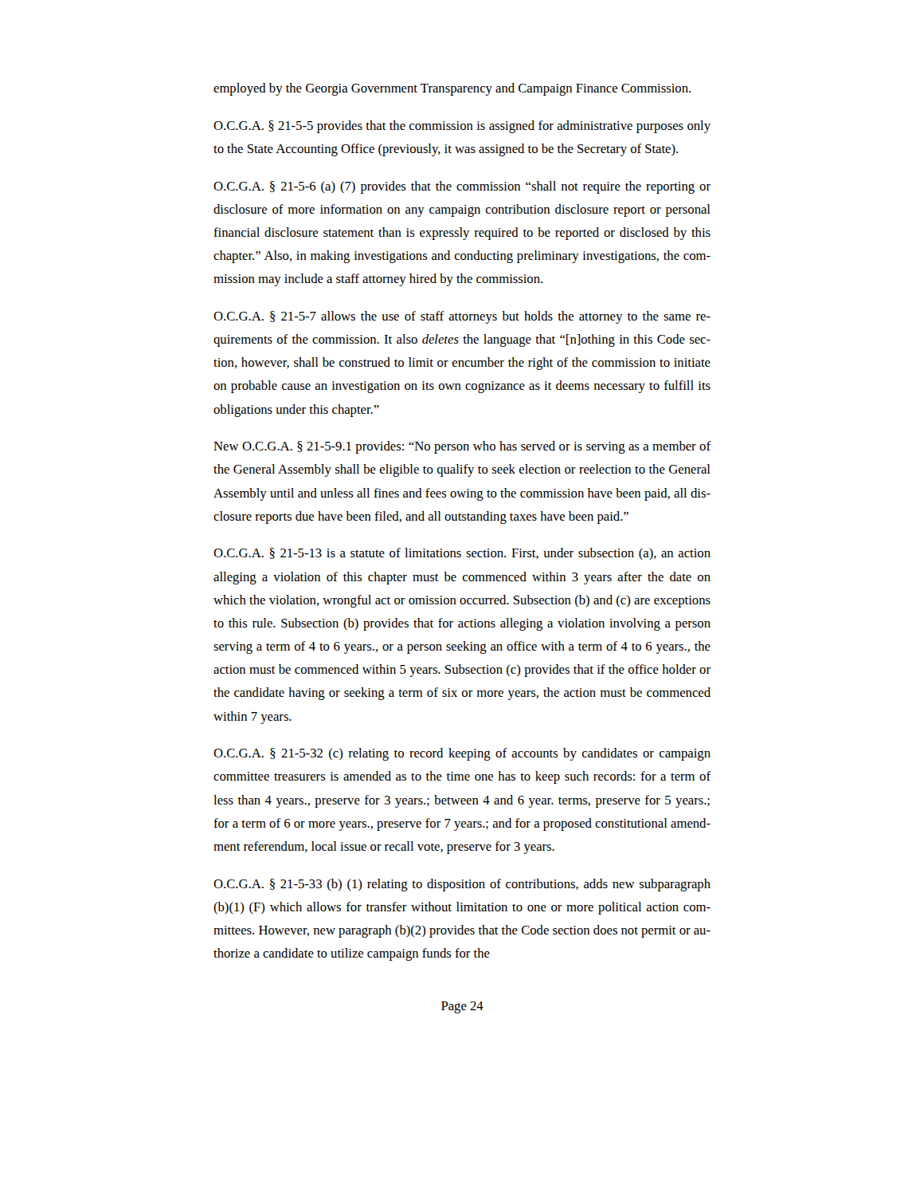employed by the Georgia Government Transparency and Campaign Finance Commission.
O.C.G.A. § 21-5-5 provides that the commission is assigned for administrative purposes only to the State Accounting Office (previously, it was assigned to be the Secretary of State).
O.C.G.A. § 21-5-6 (a) (7) provides that the commission “shall not require the reporting or disclosure of more information on any campaign contribution disclosure report or personal financial disclosure statement than is expressly required to be reported or disclosed by this chapter.” Also, in making investigations and conducting preliminary investigations, the commission may include a staff attorney hired by the commission.
O.C.G.A. § 21-5-7 allows the use of staff attorneys but holds the attorney to the same requirements of the commission. It also deletes the language that “[n]othing in this Code section, however, shall be construed to limit or encumber the right of the commission to initiate on probable cause an investigation on its own cognizance as it deems necessary to fulfill its obligations under this chapter.”
New O.C.G.A. § 21-5-9.1 provides: “No person who has served or is serving as a member of the General Assembly shall be eligible to qualify to seek election or reelection to the General Assembly until and unless all fines and fees owing to the commission have been paid, all disclosure reports due have been filed, and all outstanding taxes have been paid.”
O.C.G.A. § 21-5-13 is a statute of limitations section. First, under subsection (a), an action alleging a violation of this chapter must be commenced within 3 years after the date on which the violation, wrongful act or omission occurred. Subsection (b) and (c) are exceptions to this rule. Subsection (b) provides that for actions alleging a violation involving a person serving a term of 4 to 6 years., or a person seeking an office with a term of 4 to 6 years., the action must be commenced within 5 years. Subsection (c) provides that if the office holder or the candidate having or seeking a term of six or more years, the action must be commenced within 7 years.
O.C.G.A. § 21-5-32 (c) relating to record keeping of accounts by candidates or campaign committee treasurers is amended as to the time one has to keep such records: for a term of less than 4 years., preserve for 3 years.; between 4 and 6 year. terms, preserve for 5 years.; for a term of 6 or more years., preserve for 7 years.; and for a proposed constitutional amendment referendum, local issue or recall vote, preserve for 3 years.
O.C.G.A. § 21-5-33 (b) (1) relating to disposition of contributions, adds new subparagraph (b)(1) (F) which allows for transfer without limitation to one or more political action committees. However, new paragraph (b)(2) provides that the Code section does not permit or authorize a candidate to utilize campaign funds for the
Page 24